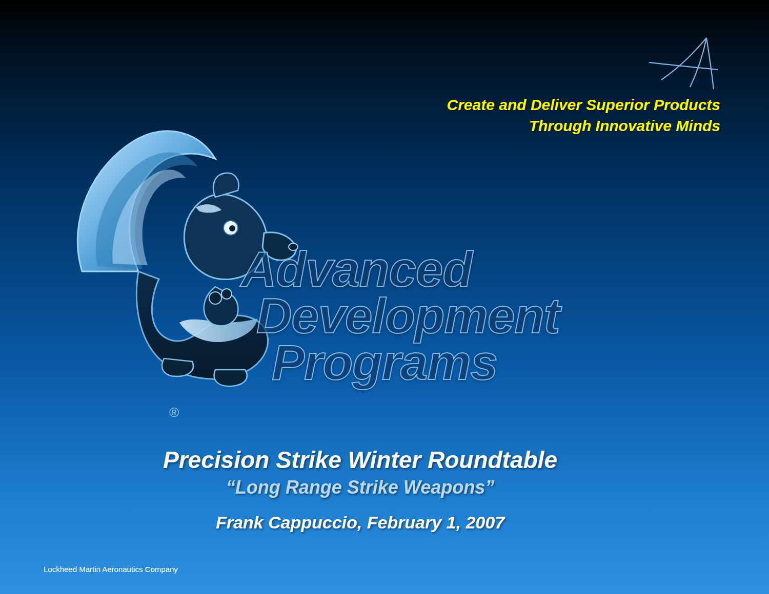Create and Deliver Superior Products
Through Innovative Minds
Advanced Development Programs
®
Precision Strike Winter Roundtable
“Long Range Strike Weapons”
Frank Cappuccio, February 1, 2007
Lockheed Martin Aeronautics Company